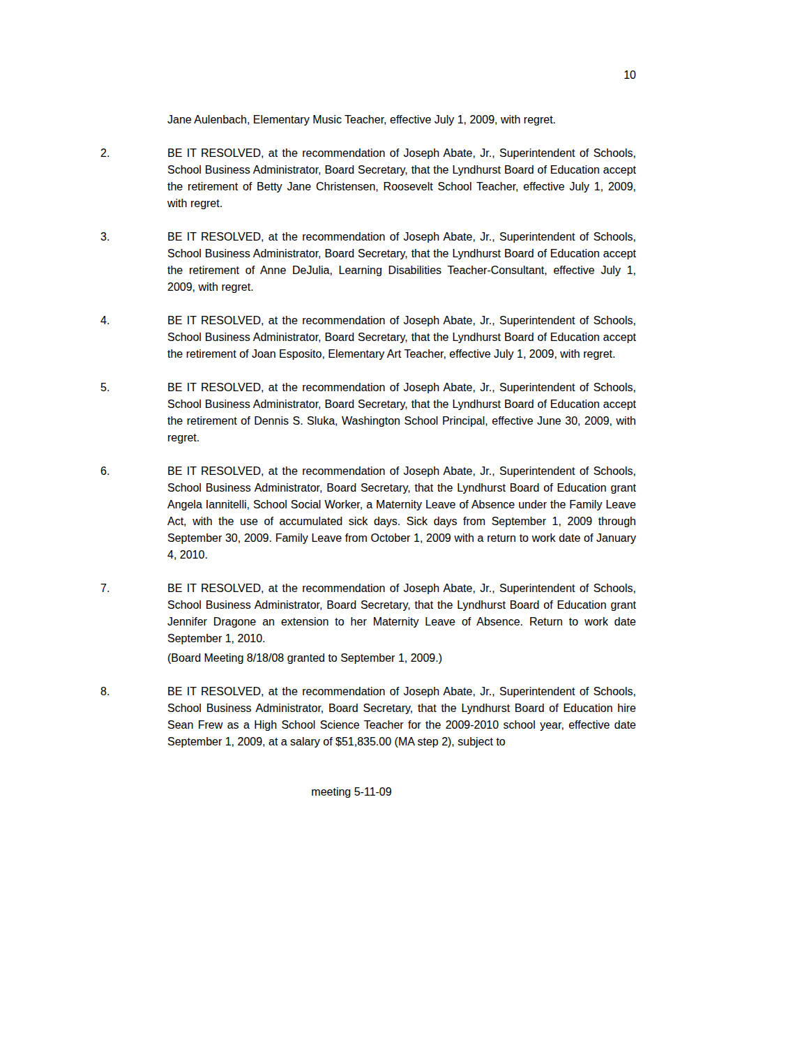10
Jane Aulenbach, Elementary Music Teacher, effective July 1, 2009, with regret.
2. BE IT RESOLVED, at the recommendation of Joseph Abate, Jr., Superintendent of Schools, School Business Administrator, Board Secretary, that the Lyndhurst Board of Education accept the retirement of Betty Jane Christensen, Roosevelt School Teacher, effective July 1, 2009, with regret.
3. BE IT RESOLVED, at the recommendation of Joseph Abate, Jr., Superintendent of Schools, School Business Administrator, Board Secretary, that the Lyndhurst Board of Education accept the retirement of Anne DeJulia, Learning Disabilities Teacher-Consultant, effective July 1, 2009, with regret.
4. BE IT RESOLVED, at the recommendation of Joseph Abate, Jr., Superintendent of Schools, School Business Administrator, Board Secretary, that the Lyndhurst Board of Education accept the retirement of Joan Esposito, Elementary Art Teacher, effective July 1, 2009, with regret.
5. BE IT RESOLVED, at the recommendation of Joseph Abate, Jr., Superintendent of Schools, School Business Administrator, Board Secretary, that the Lyndhurst Board of Education accept the retirement of Dennis S. Sluka, Washington School Principal, effective June 30, 2009, with regret.
6. BE IT RESOLVED, at the recommendation of Joseph Abate, Jr., Superintendent of Schools, School Business Administrator, Board Secretary, that the Lyndhurst Board of Education grant Angela Iannitelli, School Social Worker, a Maternity Leave of Absence under the Family Leave Act, with the use of accumulated sick days. Sick days from September 1, 2009 through September 30, 2009. Family Leave from October 1, 2009 with a return to work date of January 4, 2010.
7. BE IT RESOLVED, at the recommendation of Joseph Abate, Jr., Superintendent of Schools, School Business Administrator, Board Secretary, that the Lyndhurst Board of Education grant Jennifer Dragone an extension to her Maternity Leave of Absence. Return to work date September 1, 2010.
(Board Meeting 8/18/08 granted to September 1, 2009.)
8. BE IT RESOLVED, at the recommendation of Joseph Abate, Jr., Superintendent of Schools, School Business Administrator, Board Secretary, that the Lyndhurst Board of Education hire Sean Frew as a High School Science Teacher for the 2009-2010 school year, effective date September 1, 2009, at a salary of $51,835.00 (MA step 2), subject to
meeting 5-11-09